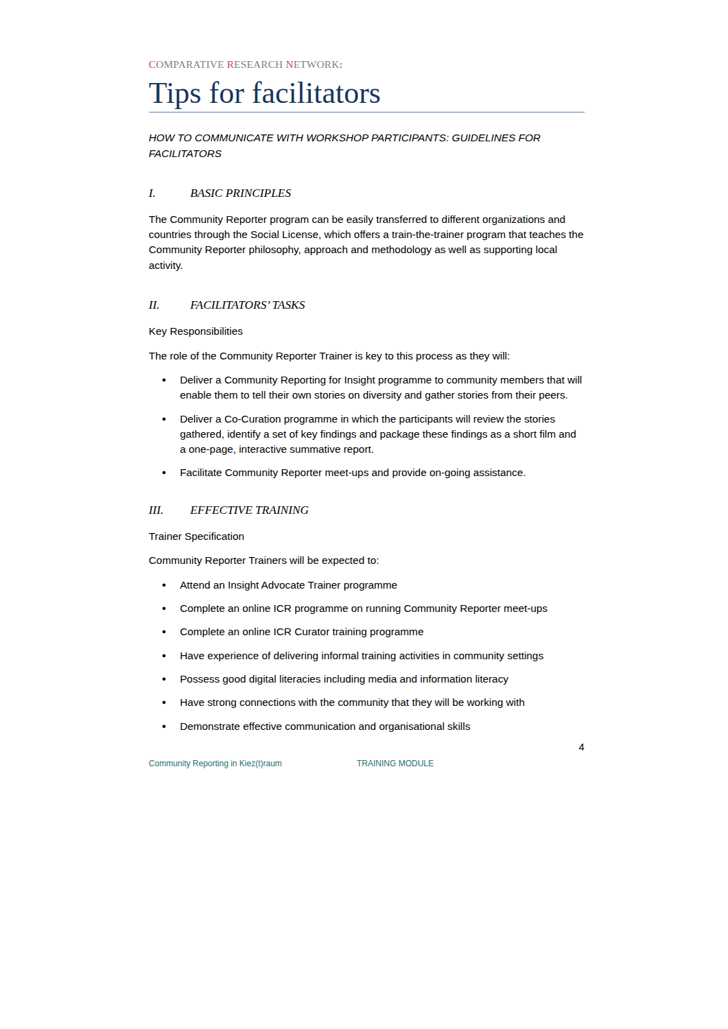COMPARATIVE RESEARCH NETWORK:
Tips for facilitators
HOW TO COMMUNICATE WITH WORKSHOP PARTICIPANTS: GUIDELINES FOR FACILITATORS
I. BASIC PRINCIPLES
The Community Reporter program can be easily transferred to different organizations and countries through the Social License, which offers a train-the-trainer program that teaches the Community Reporter philosophy, approach and methodology as well as supporting local activity.
II. FACILITATORS’ TASKS
Key Responsibilities
The role of the Community Reporter Trainer is key to this process as they will:
Deliver a Community Reporting for Insight programme to community members that will enable them to tell their own stories on diversity and gather stories from their peers.
Deliver a Co-Curation programme in which the participants will review the stories gathered, identify a set of key findings and package these findings as a short film and a one-page, interactive summative report.
Facilitate Community Reporter meet-ups and provide on-going assistance.
III. EFFECTIVE TRAINING
Trainer Specification
Community Reporter Trainers will be expected to:
Attend an Insight Advocate Trainer programme
Complete an online ICR programme on running Community Reporter meet-ups
Complete an online ICR Curator training programme
Have experience of delivering informal training activities in community settings
Possess good digital literacies including media and information literacy
Have strong connections with the community that they will be working with
Demonstrate effective communication and organisational skills
4
Community Reporting in Kiez(t)raum TRAINING MODULE